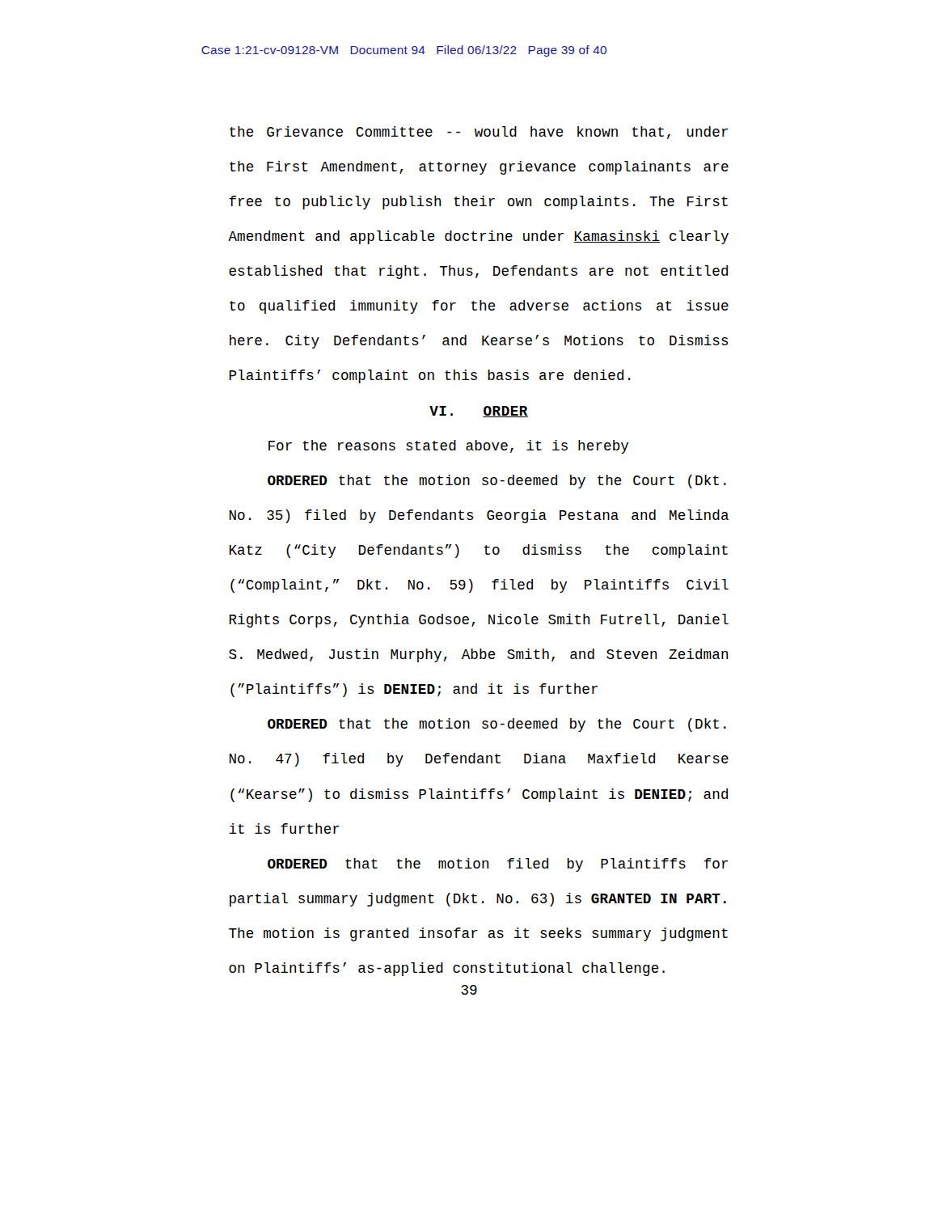Case 1:21-cv-09128-VM Document 94 Filed 06/13/22 Page 39 of 40
the Grievance Committee -- would have known that, under the First Amendment, attorney grievance complainants are free to publicly publish their own complaints. The First Amendment and applicable doctrine under Kamasinski clearly established that right. Thus, Defendants are not entitled to qualified immunity for the adverse actions at issue here. City Defendants’ and Kearse’s Motions to Dismiss Plaintiffs’ complaint on this basis are denied.
VI. ORDER
For the reasons stated above, it is hereby
ORDERED that the motion so-deemed by the Court (Dkt. No. 35) filed by Defendants Georgia Pestana and Melinda Katz (“City Defendants”) to dismiss the complaint (“Complaint,” Dkt. No. 59) filed by Plaintiffs Civil Rights Corps, Cynthia Godsoe, Nicole Smith Futrell, Daniel S. Medwed, Justin Murphy, Abbe Smith, and Steven Zeidman (”Plaintiffs”) is DENIED; and it is further
ORDERED that the motion so-deemed by the Court (Dkt. No. 47) filed by Defendant Diana Maxfield Kearse (“Kearse”) to dismiss Plaintiffs’ Complaint is DENIED; and it is further
ORDERED that the motion filed by Plaintiffs for partial summary judgment (Dkt. No. 63) is GRANTED IN PART. The motion is granted insofar as it seeks summary judgment on Plaintiffs’ as-applied constitutional challenge.
39